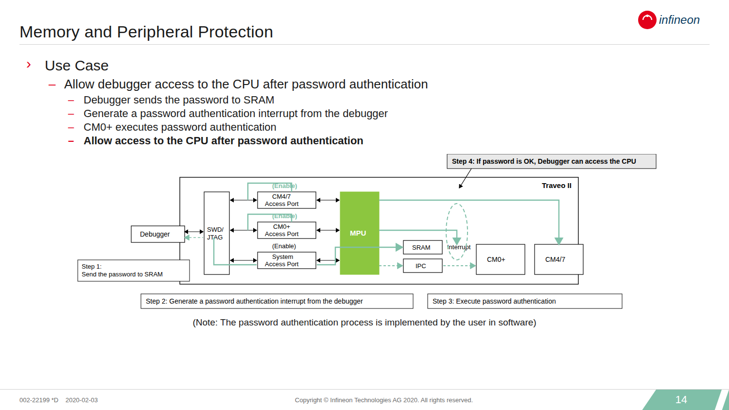infineon
Memory and Peripheral Protection
Use Case
Allow debugger access to the CPU after password authentication
Debugger sends the password to SRAM
Generate a password authentication interrupt from the debugger
CM0+ executes password authentication
Allow access to the CPU after password authentication
Step 4: If password is OK, Debugger can access the CPU Traveo II SWD/ JTAG CM4/7 Access Port CM0+ Access Port System Access Port (Enable) (Enable) (Enable) MPU SRAM IPC Interrupt CM0+ CM4/7 Debugger Step 1: Send the password to SRAM Step 2: Generate a password authentication interrupt from the debugger Step 3: Execute password authentication
(Note: The password authentication process is implemented by the user in software)
002-22199 *D 2020-02-03
Copyright © Infineon Technologies AG 2020. All rights reserved.
14